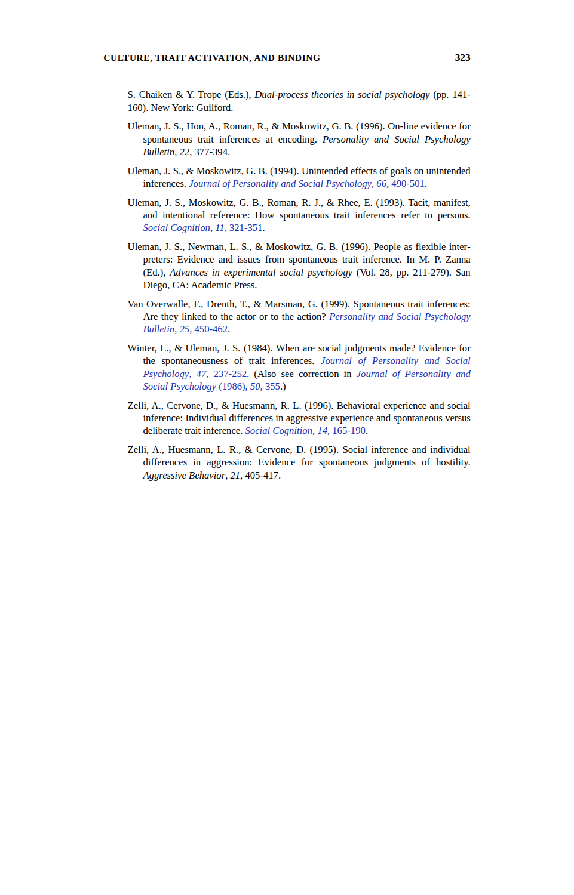Culture, Trait Activation, and Binding 323
S. Chaiken & Y. Trope (Eds.), Dual-process theories in social psychology (pp. 141-160). New York: Guilford.
Uleman, J. S., Hon, A., Roman, R., & Moskowitz, G. B. (1996). On-line evidence for spontaneous trait inferences at encoding. Personality and Social Psychology Bulletin, 22, 377-394.
Uleman, J. S., & Moskowitz, G. B. (1994). Unintended effects of goals on unintended inferences. Journal of Personality and Social Psychology, 66, 490-501.
Uleman, J. S., Moskowitz, G. B., Roman, R. J., & Rhee, E. (1993). Tacit, manifest, and intentional reference: How spontaneous trait inferences refer to persons. Social Cognition, 11, 321-351.
Uleman, J. S., Newman, L. S., & Moskowitz, G. B. (1996). People as flexible interpreters: Evidence and issues from spontaneous trait inference. In M. P. Zanna (Ed.), Advances in experimental social psychology (Vol. 28, pp. 211-279). San Diego, CA: Academic Press.
Van Overwalle, F., Drenth, T., & Marsman, G. (1999). Spontaneous trait inferences: Are they linked to the actor or to the action? Personality and Social Psychology Bulletin, 25, 450-462.
Winter, L., & Uleman, J. S. (1984). When are social judgments made? Evidence for the spontaneousness of trait inferences. Journal of Personality and Social Psychology, 47, 237-252. (Also see correction in Journal of Personality and Social Psychology (1986), 50, 355.)
Zelli, A., Cervone, D., & Huesmann, R. L. (1996). Behavioral experience and social inference: Individual differences in aggressive experience and spontaneous versus deliberate trait inference. Social Cognition, 14, 165-190.
Zelli, A., Huesmann, L. R., & Cervone, D. (1995). Social inference and individual differences in aggression: Evidence for spontaneous judgments of hostility. Aggressive Behavior, 21, 405-417.